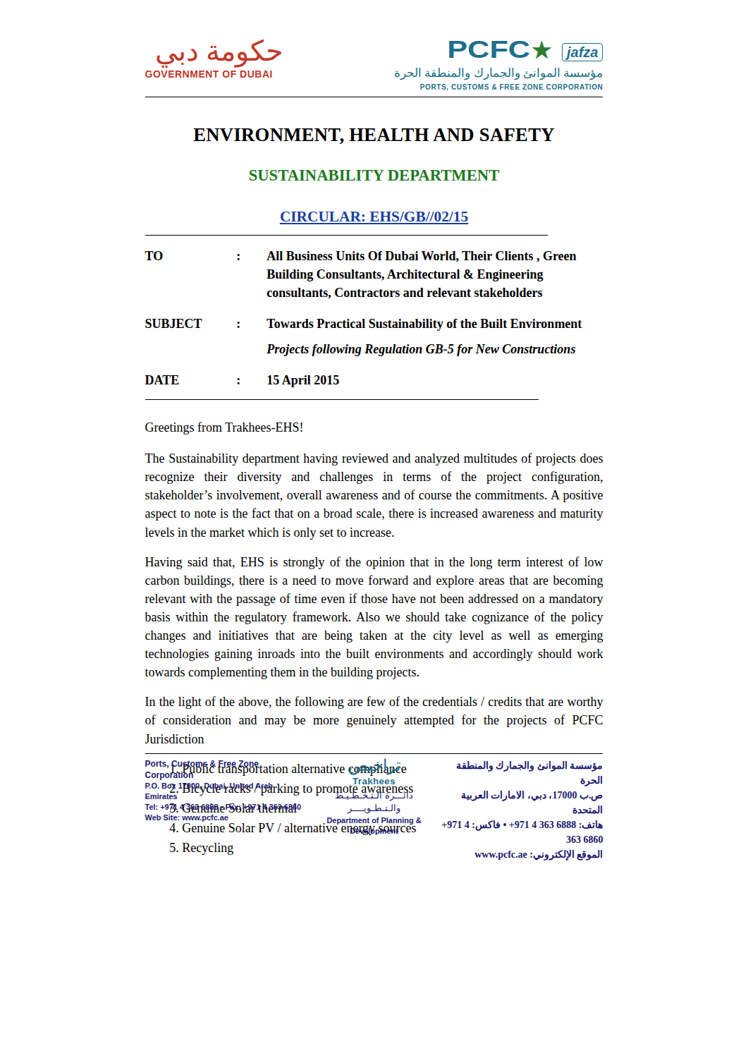حكومة دبي
GOVERNMENT OF DUBAI
PCFC ★ jafza
مؤسسة الموانئ والجمارك والمنطقة الحرة
PORTS, CUSTOMS & FREE ZONE CORPORATION
ENVIRONMENT, HEALTH AND SAFETY
SUSTAINABILITY DEPARTMENT
CIRCULAR: EHS/GB//02/15
| TO | : | All Business Units Of Dubai World, Their Clients , Green Building Consultants, Architectural & Engineering consultants, Contractors and relevant stakeholders |
| SUBJECT | : | Towards Practical Sustainability of the Built Environment Projects following Regulation GB-5 for New Constructions |
| DATE | : | 15 April 2015 |
Greetings from Trakhees-EHS!
The Sustainability department having reviewed and analyzed multitudes of projects does recognize their diversity and challenges in terms of the project configuration, stakeholder’s involvement, overall awareness and of course the commitments. A positive aspect to note is the fact that on a broad scale, there is increased awareness and maturity levels in the market which is only set to increase.
Having said that, EHS is strongly of the opinion that in the long term interest of low carbon buildings, there is a need to move forward and explore areas that are becoming relevant with the passage of time even if those have not been addressed on a mandatory basis within the regulatory framework. Also we should take cognizance of the policy changes and initiatives that are being taken at the city level as well as emerging technologies gaining inroads into the built environments and accordingly should work towards complementing them in the building projects.
In the light of the above, the following are few of the credentials / credits that are worthy of consideration and may be more genuinely attempted for the projects of PCFC Jurisdiction
Public transportation alternative compliance
Bicycle racks / parking to promote awareness
Genuine Solar thermal
Genuine Solar PV / alternative energy sources
Recycling
Ports, Customs & Free Zone Corporation
P.O. Box 17000, Dubai, United Arab Emirates
Tel: +971 4 363 6888 • Fax: +971 4 363 6860
Web Site: www.pcfc.ae
تراخيص
Trakhees
دائـــرة الـتـخـطـيـط والـتـطـويــــر
Department of Planning & Development
مؤسسة الموانئ والجمارك والمنطقة الحرة
ص.ب 17000، دبي، الامارات العربية المتحدة
هاتف: +971 4 363 6888 • فاكس: +971 4 363 6860
الموقع الإلكتروني: www.pcfc.ae